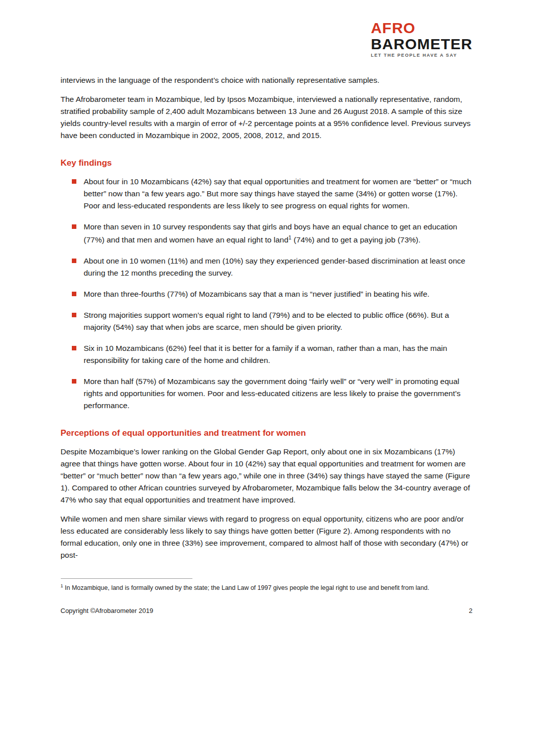AFRO
BAROMETER
LET THE PEOPLE HAVE A SAY
interviews in the language of the respondent’s choice with nationally representative samples.
The Afrobarometer team in Mozambique, led by Ipsos Mozambique, interviewed a nationally representative, random, stratified probability sample of 2,400 adult Mozambicans between 13 June and 26 August 2018. A sample of this size yields country-level results with a margin of error of +/-2 percentage points at a 95% confidence level. Previous surveys have been conducted in Mozambique in 2002, 2005, 2008, 2012, and 2015.
Key findings
About four in 10 Mozambicans (42%) say that equal opportunities and treatment for women are “better” or “much better” now than “a few years ago.” But more say things have stayed the same (34%) or gotten worse (17%). Poor and less-educated respondents are less likely to see progress on equal rights for women.
More than seven in 10 survey respondents say that girls and boys have an equal chance to get an education (77%) and that men and women have an equal right to land1 (74%) and to get a paying job (73%).
About one in 10 women (11%) and men (10%) say they experienced gender-based discrimination at least once during the 12 months preceding the survey.
More than three-fourths (77%) of Mozambicans say that a man is “never justified” in beating his wife.
Strong majorities support women’s equal right to land (79%) and to be elected to public office (66%). But a majority (54%) say that when jobs are scarce, men should be given priority.
Six in 10 Mozambicans (62%) feel that it is better for a family if a woman, rather than a man, has the main responsibility for taking care of the home and children.
More than half (57%) of Mozambicans say the government doing “fairly well” or “very well” in promoting equal rights and opportunities for women. Poor and less-educated citizens are less likely to praise the government’s performance.
Perceptions of equal opportunities and treatment for women
Despite Mozambique’s lower ranking on the Global Gender Gap Report, only about one in six Mozambicans (17%) agree that things have gotten worse. About four in 10 (42%) say that equal opportunities and treatment for women are “better” or “much better” now than “a few years ago,” while one in three (34%) say things have stayed the same (Figure 1). Compared to other African countries surveyed by Afrobarometer, Mozambique falls below the 34-country average of 47% who say that equal opportunities and treatment have improved.
While women and men share similar views with regard to progress on equal opportunity, citizens who are poor and/or less educated are considerably less likely to say things have gotten better (Figure 2). Among respondents with no formal education, only one in three (33%) see improvement, compared to almost half of those with secondary (47%) or post-
1 In Mozambique, land is formally owned by the state; the Land Law of 1997 gives people the legal right to use and benefit from land.
Copyright ©Afrobarometer 2019 2